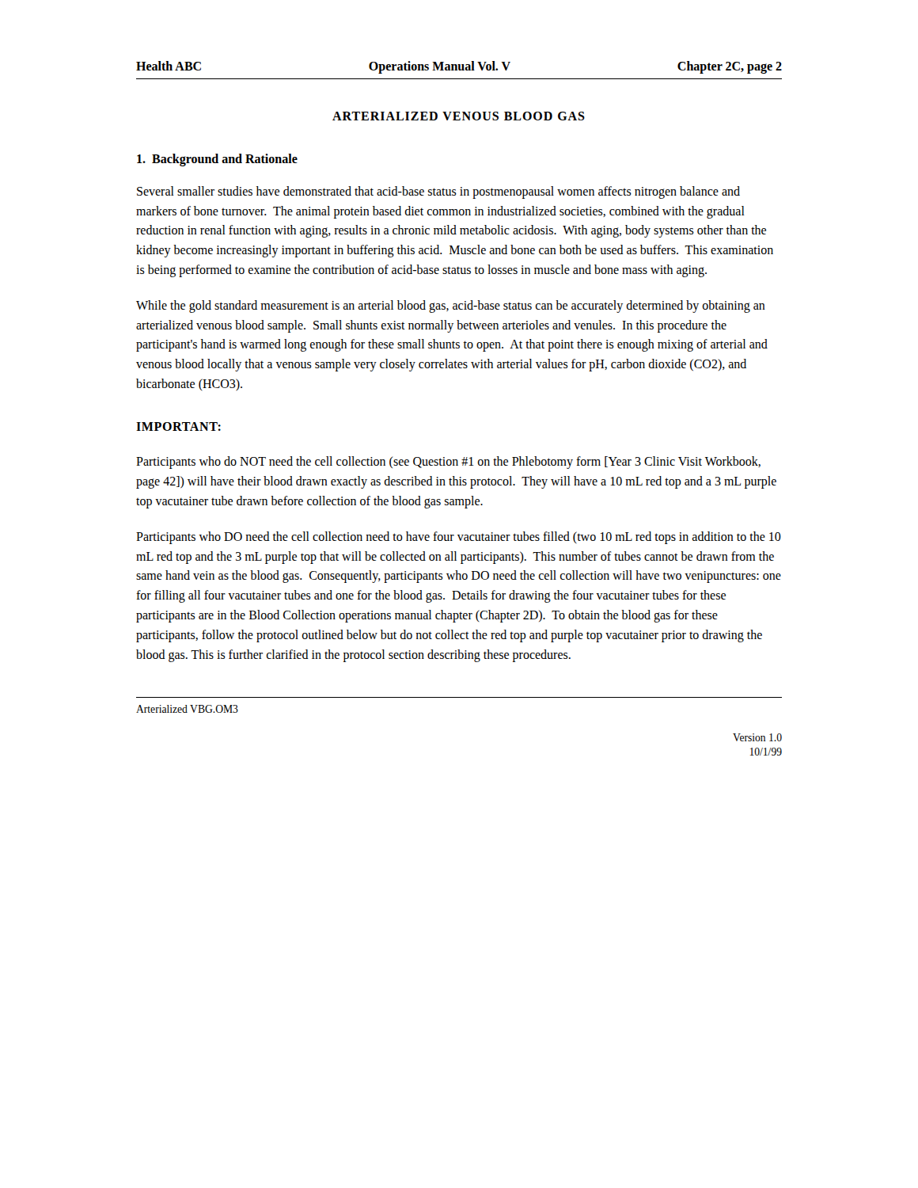Health ABC Operations Manual Vol. V Chapter 2C, page 2
ARTERIALIZED VENOUS BLOOD GAS
1. Background and Rationale
Several smaller studies have demonstrated that acid-base status in postmenopausal women affects nitrogen balance and markers of bone turnover. The animal protein based diet common in industrialized societies, combined with the gradual reduction in renal function with aging, results in a chronic mild metabolic acidosis. With aging, body systems other than the kidney become increasingly important in buffering this acid. Muscle and bone can both be used as buffers. This examination is being performed to examine the contribution of acid-base status to losses in muscle and bone mass with aging.
While the gold standard measurement is an arterial blood gas, acid-base status can be accurately determined by obtaining an arterialized venous blood sample. Small shunts exist normally between arterioles and venules. In this procedure the participant's hand is warmed long enough for these small shunts to open. At that point there is enough mixing of arterial and venous blood locally that a venous sample very closely correlates with arterial values for pH, carbon dioxide (CO2), and bicarbonate (HCO3).
IMPORTANT:
Participants who do NOT need the cell collection (see Question #1 on the Phlebotomy form [Year 3 Clinic Visit Workbook, page 42]) will have their blood drawn exactly as described in this protocol. They will have a 10 mL red top and a 3 mL purple top vacutainer tube drawn before collection of the blood gas sample.
Participants who DO need the cell collection need to have four vacutainer tubes filled (two 10 mL red tops in addition to the 10 mL red top and the 3 mL purple top that will be collected on all participants). This number of tubes cannot be drawn from the same hand vein as the blood gas. Consequently, participants who DO need the cell collection will have two venipunctures: one for filling all four vacutainer tubes and one for the blood gas. Details for drawing the four vacutainer tubes for these participants are in the Blood Collection operations manual chapter (Chapter 2D). To obtain the blood gas for these participants, follow the protocol outlined below but do not collect the red top and purple top vacutainer prior to drawing the blood gas. This is further clarified in the protocol section describing these procedures.
Arterialized VBG.OM3
Version 1.0
10/1/99